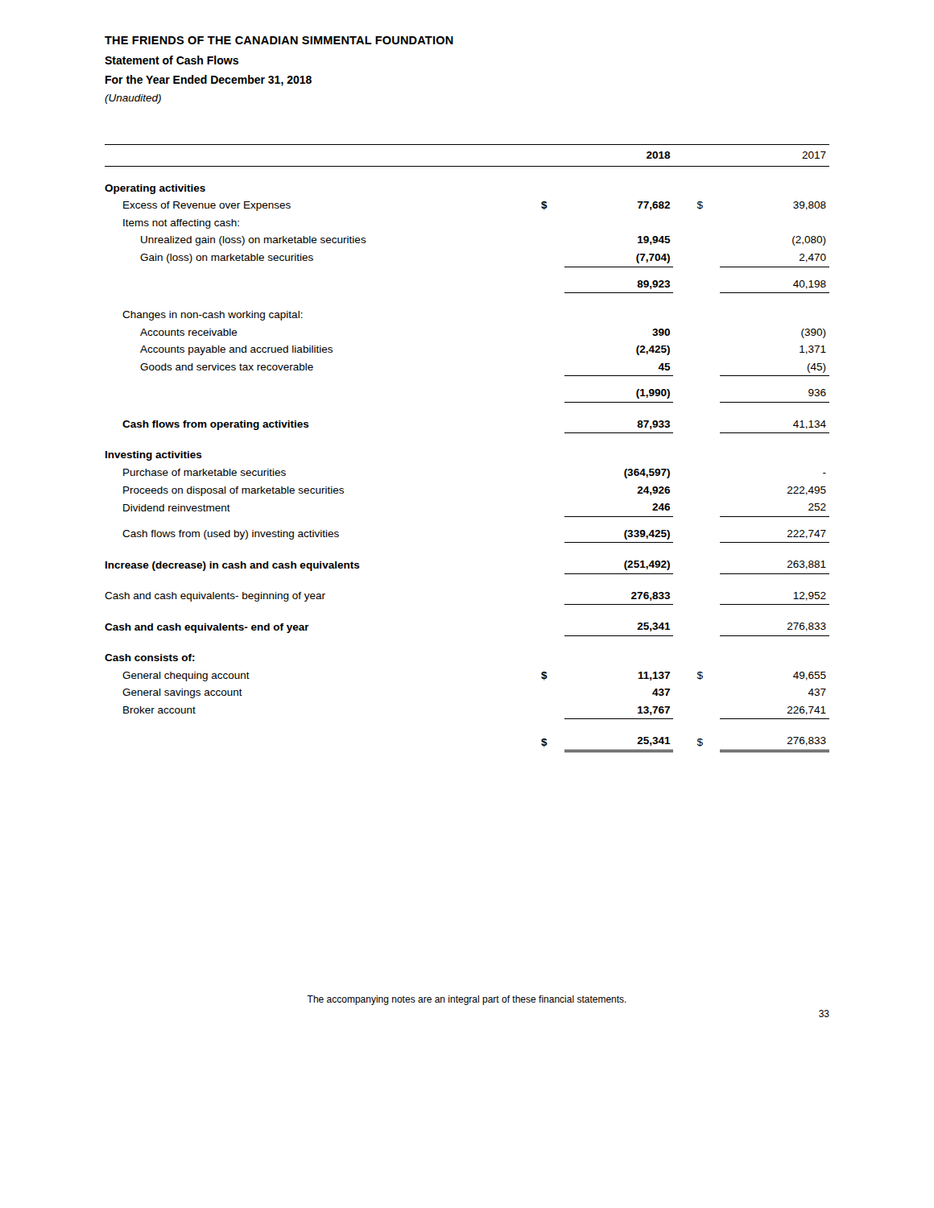THE FRIENDS OF THE CANADIAN SIMMENTAL FOUNDATION
Statement of Cash Flows
For the Year Ended December 31, 2018
(Unaudited)
| | | 2018 | | | 2017 |
| Operating activities | | | | | |
| Excess of Revenue over Expenses | $ | 77,682 | | $ | 39,808 |
| Items not affecting cash: | | | | | |
| Unrealized gain (loss) on marketable securities | | 19,945 | | | (2,080) |
| Gain (loss) on marketable securities | | (7,704) | | | 2,470 |
| | | 89,923 | | | 40,198 |
| Changes in non-cash working capital: | | | | | |
| Accounts receivable | | 390 | | | (390) |
| Accounts payable and accrued liabilities | | (2,425) | | | 1,371 |
| Goods and services tax recoverable | | 45 | | | (45) |
| | | (1,990) | | | 936 |
| Cash flows from operating activities | | 87,933 | | | 41,134 |
| Investing activities | | | | | |
| Purchase of marketable securities | | (364,597) | | | - |
| Proceeds on disposal of marketable securities | | 24,926 | | | 222,495 |
| Dividend reinvestment | | 246 | | | 252 |
| Cash flows from (used by) investing activities | | (339,425) | | | 222,747 |
| Increase (decrease) in cash and cash equivalents | | (251,492) | | | 263,881 |
| Cash and cash equivalents- beginning of year | | 276,833 | | | 12,952 |
| Cash and cash equivalents- end of year | | 25,341 | | | 276,833 |
| Cash consists of: | | | | | |
| General chequing account | $ | 11,137 | | $ | 49,655 |
| General savings account | | 437 | | | 437 |
| Broker account | | 13,767 | | | 226,741 |
| | $ | 25,341 | | $ | 276,833 |
The accompanying notes are an integral part of these financial statements.
33